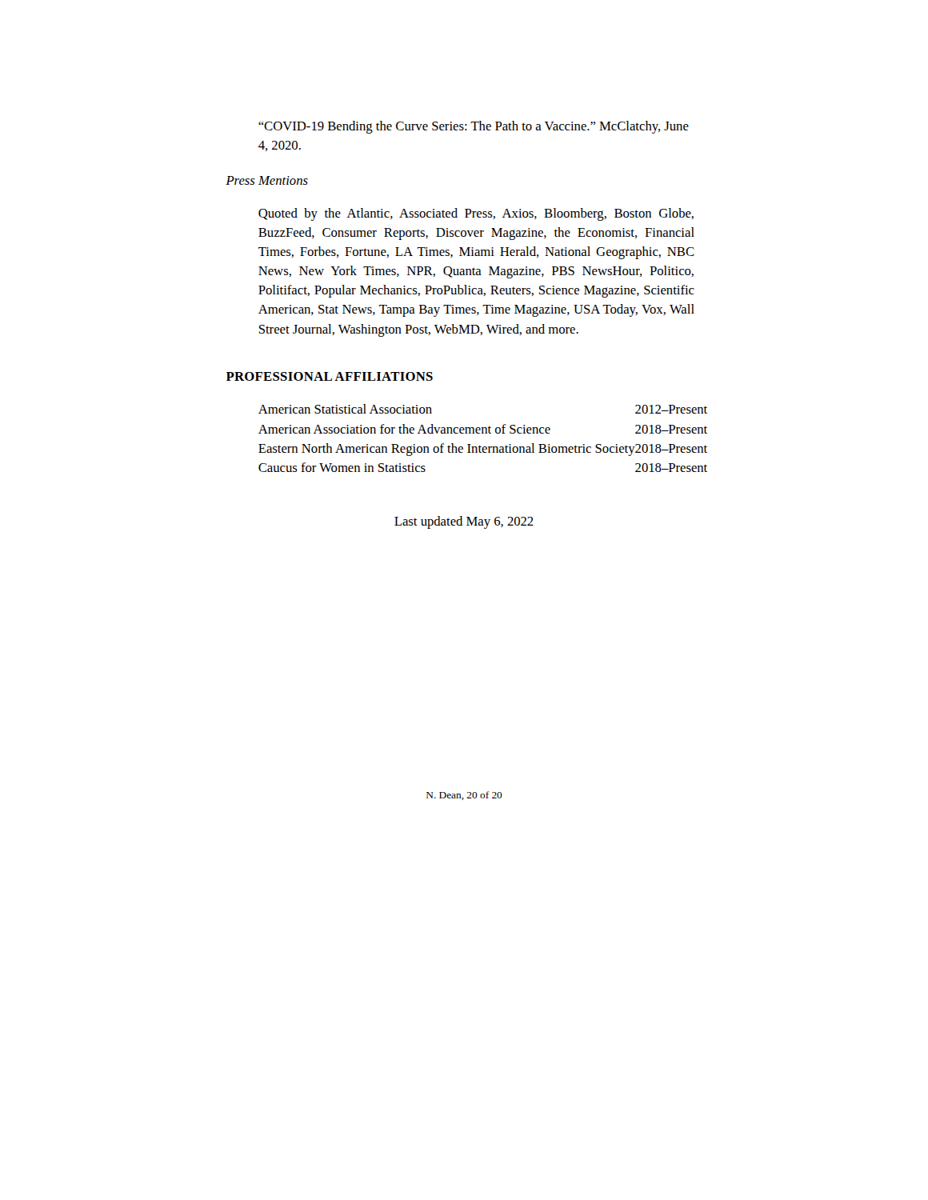“COVID-19 Bending the Curve Series: The Path to a Vaccine.” McClatchy, June 4, 2020.
Press Mentions
Quoted by the Atlantic, Associated Press, Axios, Bloomberg, Boston Globe, BuzzFeed, Consumer Reports, Discover Magazine, the Economist, Financial Times, Forbes, Fortune, LA Times, Miami Herald, National Geographic, NBC News, New York Times, NPR, Quanta Magazine, PBS NewsHour, Politico, Politifact, Popular Mechanics, ProPublica, Reuters, Science Magazine, Scientific American, Stat News, Tampa Bay Times, Time Magazine, USA Today, Vox, Wall Street Journal, Washington Post, WebMD, Wired, and more.
PROFESSIONAL AFFILIATIONS
| American Statistical Association | 2012–Present |
| American Association for the Advancement of Science | 2018–Present |
| Eastern North American Region of the International Biometric Society | 2018–Present |
| Caucus for Women in Statistics | 2018–Present |
Last updated May 6, 2022
N. Dean, 20 of 20